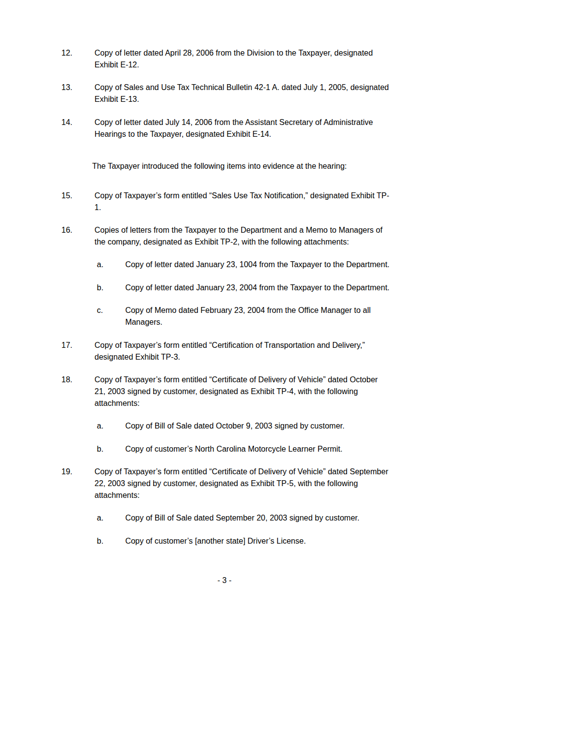12.
Copy of letter dated April 28, 2006 from the Division to the Taxpayer, designated Exhibit E-12.
13.
Copy of Sales and Use Tax Technical Bulletin 42-1 A. dated July 1, 2005, designated Exhibit E-13.
14.
Copy of letter dated July 14, 2006 from the Assistant Secretary of Administrative Hearings to the Taxpayer, designated Exhibit E-14.
The Taxpayer introduced the following items into evidence at the hearing:
15.
Copy of Taxpayer’s form entitled “Sales Use Tax Notification,” designated Exhibit TP-1.
16.
Copies of letters from the Taxpayer to the Department and a Memo to Managers of the company, designated as Exhibit TP-2, with the following attachments:
a.
Copy of letter dated January 23, 1004 from the Taxpayer to the Department.
b.
Copy of letter dated January 23, 2004 from the Taxpayer to the Department.
c.
Copy of Memo dated February 23, 2004 from the Office Manager to all Managers.
17.
Copy of Taxpayer’s form entitled “Certification of Transportation and Delivery,” designated Exhibit TP-3.
18.
Copy of Taxpayer’s form entitled “Certificate of Delivery of Vehicle” dated October 21, 2003 signed by customer, designated as Exhibit TP-4, with the following attachments:
a.
Copy of Bill of Sale dated October 9, 2003 signed by customer.
b.
Copy of customer’s North Carolina Motorcycle Learner Permit.
19.
Copy of Taxpayer’s form entitled “Certificate of Delivery of Vehicle” dated September 22, 2003 signed by customer, designated as Exhibit TP-5, with the following attachments:
a.
Copy of Bill of Sale dated September 20, 2003 signed by customer.
b.
Copy of customer’s [another state] Driver’s License.
- 3 -